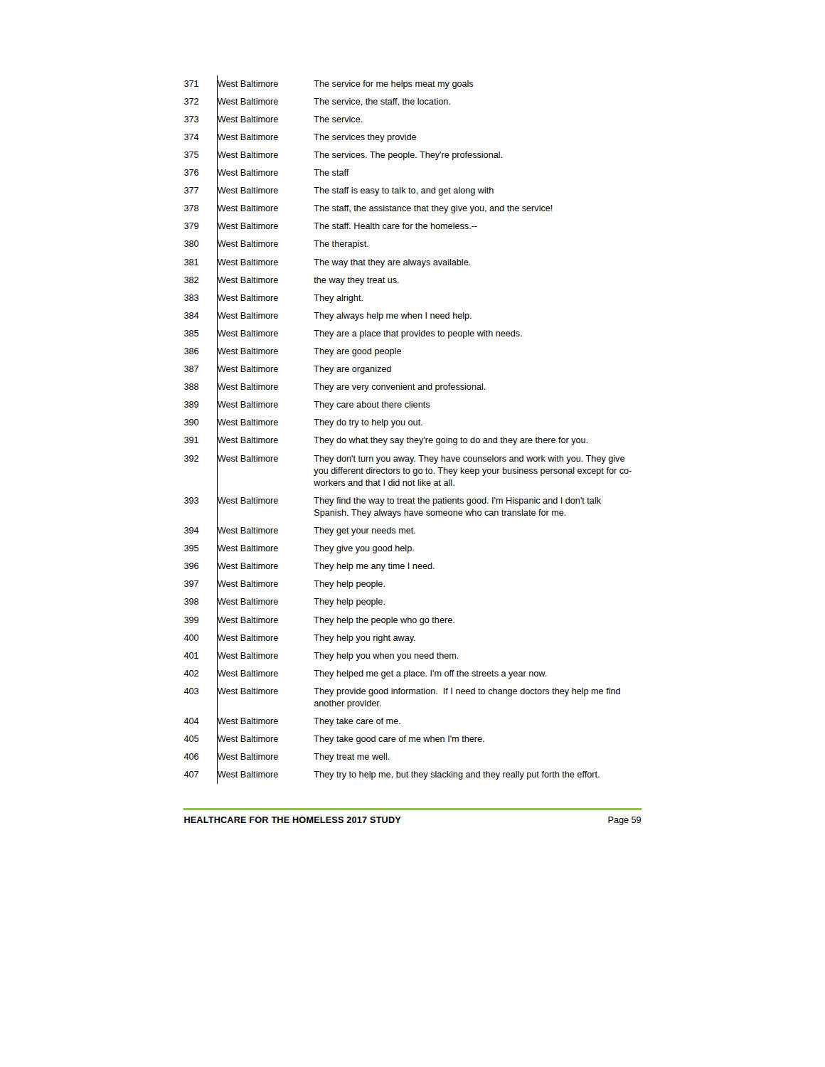| 371 | West Baltimore | The service for me helps meat my goals |
| 372 | West Baltimore | The service, the staff, the location. |
| 373 | West Baltimore | The service. |
| 374 | West Baltimore | The services they provide |
| 375 | West Baltimore | The services. The people. They're professional. |
| 376 | West Baltimore | The staff |
| 377 | West Baltimore | The staff is easy to talk to, and get along with |
| 378 | West Baltimore | The staff, the assistance that they give you, and the service! |
| 379 | West Baltimore | The staff. Health care for the homeless.-- |
| 380 | West Baltimore | The therapist. |
| 381 | West Baltimore | The way that they are always available. |
| 382 | West Baltimore | the way they treat us. |
| 383 | West Baltimore | They alright. |
| 384 | West Baltimore | They always help me when I need help. |
| 385 | West Baltimore | They are a place that provides to people with needs. |
| 386 | West Baltimore | They are good people |
| 387 | West Baltimore | They are organized |
| 388 | West Baltimore | They are very convenient and professional. |
| 389 | West Baltimore | They care about there clients |
| 390 | West Baltimore | They do try to help you out. |
| 391 | West Baltimore | They do what they say they're going to do and they are there for you. |
| 392 | West Baltimore | They don't turn you away. They have counselors and work with you. They give you different directors to go to. They keep your business personal except for co-workers and that I did not like at all. |
| 393 | West Baltimore | They find the way to treat the patients good. I'm Hispanic and I don't talk Spanish. They always have someone who can translate for me. |
| 394 | West Baltimore | They get your needs met. |
| 395 | West Baltimore | They give you good help. |
| 396 | West Baltimore | They help me any time I need. |
| 397 | West Baltimore | They help people. |
| 398 | West Baltimore | They help people. |
| 399 | West Baltimore | They help the people who go there. |
| 400 | West Baltimore | They help you right away. |
| 401 | West Baltimore | They help you when you need them. |
| 402 | West Baltimore | They helped me get a place. I'm off the streets a year now. |
| 403 | West Baltimore | They provide good information. If I need to change doctors they help me find another provider. |
| 404 | West Baltimore | They take care of me. |
| 405 | West Baltimore | They take good care of me when I'm there. |
| 406 | West Baltimore | They treat me well. |
| 407 | West Baltimore | They try to help me, but they slacking and they really put forth the effort. |
HEALTHCARE FOR THE HOMELESS 2017 STUDY Page 59